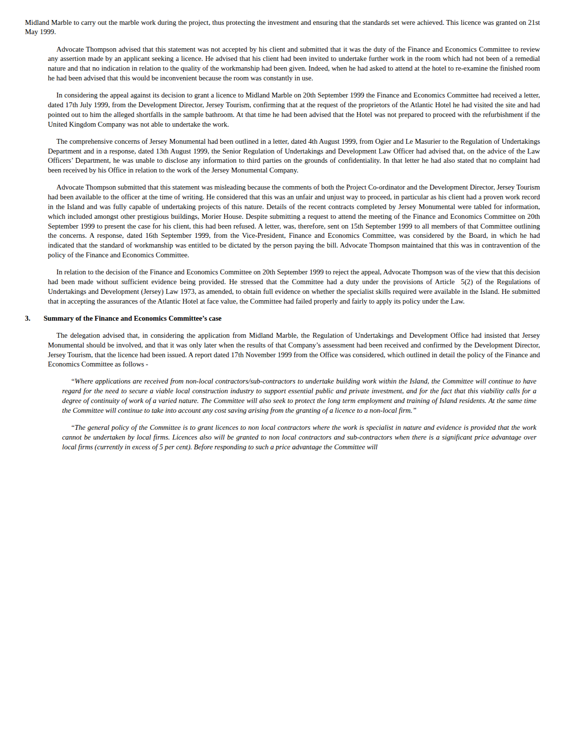Midland Marble to carry out the marble work during the project, thus protecting the investment and ensuring that the standards set were achieved. This licence was granted on 21st May 1999.
Advocate Thompson advised that this statement was not accepted by his client and submitted that it was the duty of the Finance and Economics Committee to review any assertion made by an applicant seeking a licence. He advised that his client had been invited to undertake further work in the room which had not been of a remedial nature and that no indication in relation to the quality of the workmanship had been given. Indeed, when he had asked to attend at the hotel to re-examine the finished room he had been advised that this would be inconvenient because the room was constantly in use.
In considering the appeal against its decision to grant a licence to Midland Marble on 20th September 1999 the Finance and Economics Committee had received a letter, dated 17th July 1999, from the Development Director, Jersey Tourism, confirming that at the request of the proprietors of the Atlantic Hotel he had visited the site and had pointed out to him the alleged shortfalls in the sample bathroom. At that time he had been advised that the Hotel was not prepared to proceed with the refurbishment if the United Kingdom Company was not able to undertake the work.
The comprehensive concerns of Jersey Monumental had been outlined in a letter, dated 4th August 1999, from Ogier and Le Masurier to the Regulation of Undertakings Department and in a response, dated 13th August 1999, the Senior Regulation of Undertakings and Development Law Officer had advised that, on the advice of the Law Officers’ Department, he was unable to disclose any information to third parties on the grounds of confidentiality. In that letter he had also stated that no complaint had been received by his Office in relation to the work of the Jersey Monumental Company.
Advocate Thompson submitted that this statement was misleading because the comments of both the Project Co-ordinator and the Development Director, Jersey Tourism had been available to the officer at the time of writing. He considered that this was an unfair and unjust way to proceed, in particular as his client had a proven work record in the Island and was fully capable of undertaking projects of this nature. Details of the recent contracts completed by Jersey Monumental were tabled for information, which included amongst other prestigious buildings, Morier House. Despite submitting a request to attend the meeting of the Finance and Economics Committee on 20th September 1999 to present the case for his client, this had been refused. A letter, was, therefore, sent on 15th September 1999 to all members of that Committee outlining the concerns. A response, dated 16th September 1999, from the Vice-President, Finance and Economics Committee, was considered by the Board, in which he had indicated that the standard of workmanship was entitled to be dictated by the person paying the bill. Advocate Thompson maintained that this was in contravention of the policy of the Finance and Economics Committee.
In relation to the decision of the Finance and Economics Committee on 20th September 1999 to reject the appeal, Advocate Thompson was of the view that this decision had been made without sufficient evidence being provided. He stressed that the Committee had a duty under the provisions of Article 5(2) of the Regulations of Undertakings and Development (Jersey) Law 1973, as amended, to obtain full evidence on whether the specialist skills required were available in the Island. He submitted that in accepting the assurances of the Atlantic Hotel at face value, the Committee had failed properly and fairly to apply its policy under the Law.
3. Summary of the Finance and Economics Committee’s case
The delegation advised that, in considering the application from Midland Marble, the Regulation of Undertakings and Development Office had insisted that Jersey Monumental should be involved, and that it was only later when the results of that Company’s assessment had been received and confirmed by the Development Director, Jersey Tourism, that the licence had been issued. A report dated 17th November 1999 from the Office was considered, which outlined in detail the policy of the Finance and Economics Committee as follows -
“Where applications are received from non-local contractors/sub-contractors to undertake building work within the Island, the Committee will continue to have regard for the need to secure a viable local construction industry to support essential public and private investment, and for the fact that this viability calls for a degree of continuity of work of a varied nature. The Committee will also seek to protect the long term employment and training of Island residents. At the same time the Committee will continue to take into account any cost saving arising from the granting of a licence to a non-local firm.”
“The general policy of the Committee is to grant licences to non local contractors where the work is specialist in nature and evidence is provided that the work cannot be undertaken by local firms. Licences also will be granted to non local contractors and sub-contractors when there is a significant price advantage over local firms (currently in excess of 5 per cent). Before responding to such a price advantage the Committee will